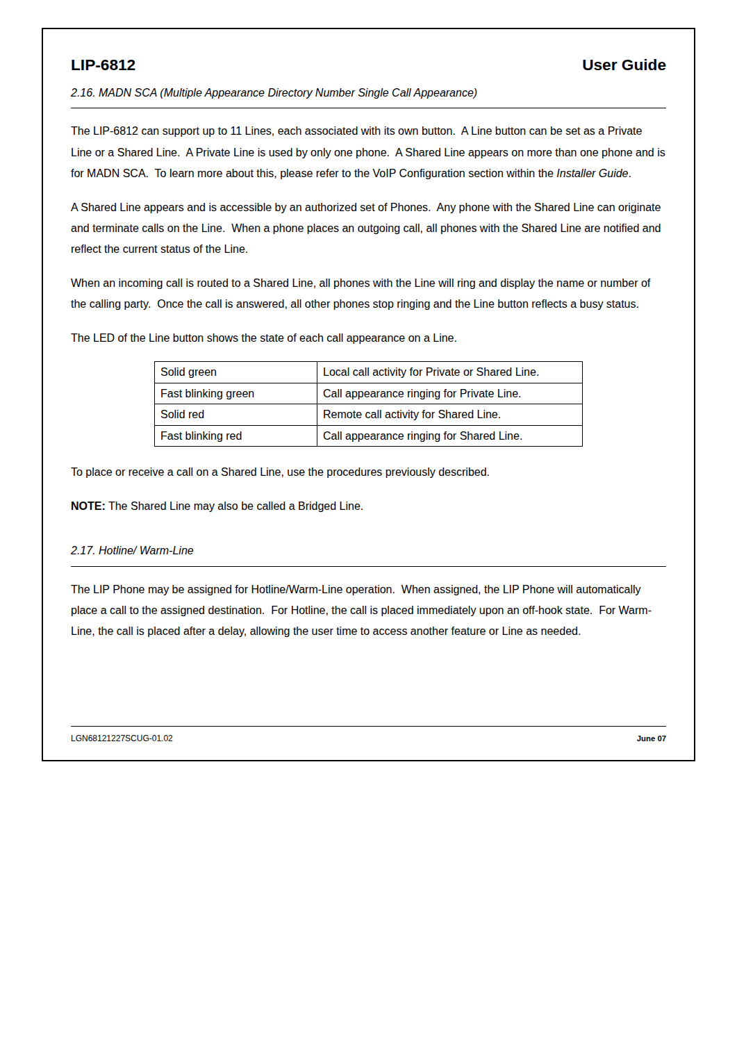LIP-6812 User Guide
2.16. MADN SCA (Multiple Appearance Directory Number Single Call Appearance)
The LIP-6812 can support up to 11 Lines, each associated with its own button. A Line button can be set as a Private Line or a Shared Line. A Private Line is used by only one phone. A Shared Line appears on more than one phone and is for MADN SCA. To learn more about this, please refer to the VoIP Configuration section within the Installer Guide.
A Shared Line appears and is accessible by an authorized set of Phones. Any phone with the Shared Line can originate and terminate calls on the Line. When a phone places an outgoing call, all phones with the Shared Line are notified and reflect the current status of the Line.
When an incoming call is routed to a Shared Line, all phones with the Line will ring and display the name or number of the calling party. Once the call is answered, all other phones stop ringing and the Line button reflects a busy status.
The LED of the Line button shows the state of each call appearance on a Line.
| Solid green | Local call activity for Private or Shared Line. |
| Fast blinking green | Call appearance ringing for Private Line. |
| Solid red | Remote call activity for Shared Line. |
| Fast blinking red | Call appearance ringing for Shared Line. |
To place or receive a call on a Shared Line, use the procedures previously described.
NOTE: The Shared Line may also be called a Bridged Line.
2.17. Hotline/ Warm-Line
The LIP Phone may be assigned for Hotline/Warm-Line operation. When assigned, the LIP Phone will automatically place a call to the assigned destination. For Hotline, the call is placed immediately upon an off-hook state. For Warm-Line, the call is placed after a delay, allowing the user time to access another feature or Line as needed.
LGN68121227SCUG-01.02 June 07